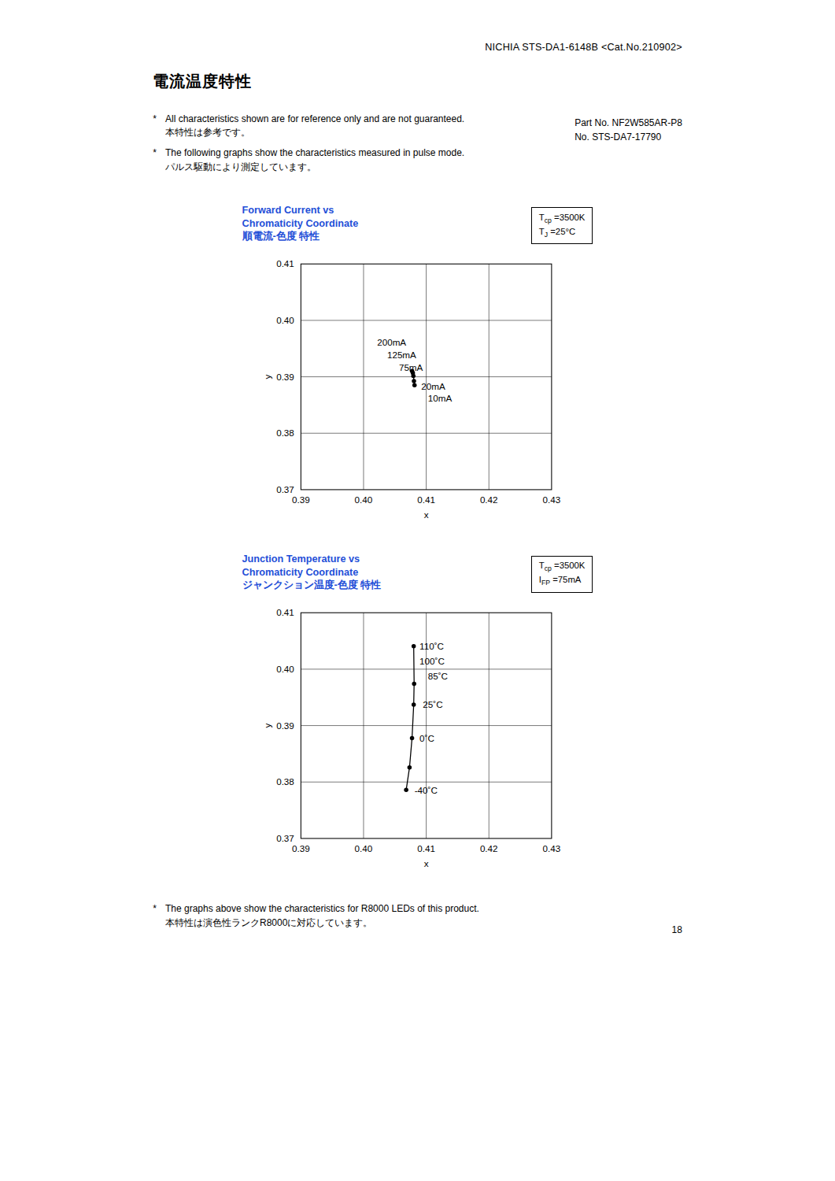NICHIA STS-DA1-6148B <Cat.No.210902>
電流温度特性
All characteristics shown are for reference only and are not guaranteed. 本特性は参考です。
The following graphs show the characteristics measured in pulse mode. パルス駆動により測定しています。
Part No. NF2W585AR-P8
No. STS-DA7-17790
Forward Current vs
Chromaticity Coordinate 順電流-色度 特性
Tcp =3500K
TJ =25°C
0.41 0.40 0.39 0.38 0.37 0.39 0.40 0.41 0.42 0.43 x y 200mA 125mA 75mA 20mA 10mA
Junction Temperature vs
Chromaticity Coordinate ジャンクション温度-色度 特性
Tcp =3500K
IFP =75mA
0.41 0.40 0.39 0.38 0.37 0.39 0.40 0.41 0.42 0.43 x y 110˚C 100˚C 85˚C 25˚C 0˚C -40˚C
The graphs above show the characteristics for R8000 LEDs of this product.
本特性は演色性ランクR8000に対応しています。
18